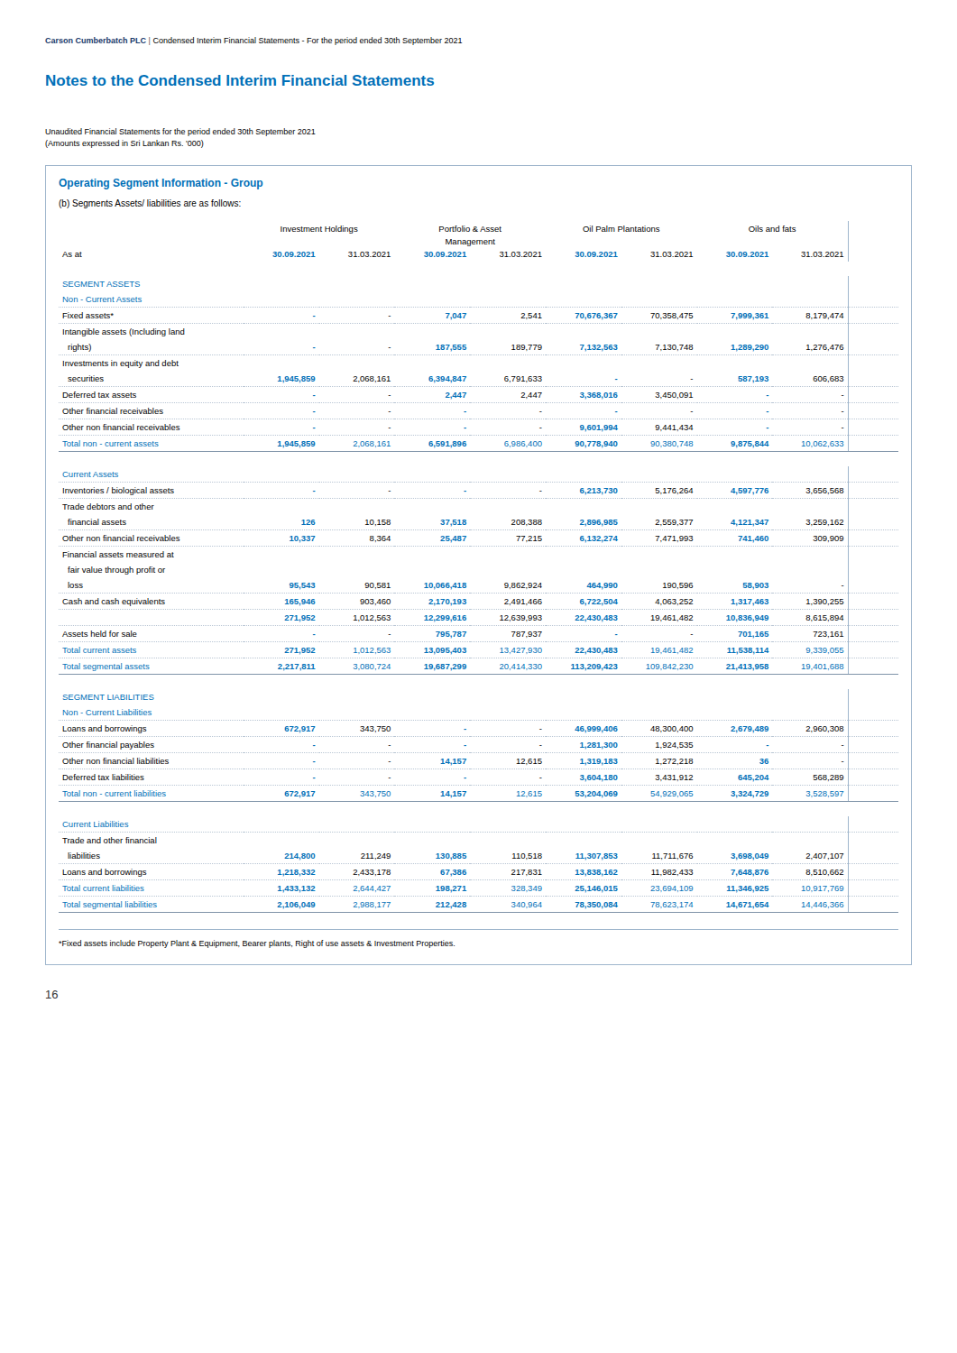Carson Cumberbatch PLC | Condensed Interim Financial Statements - For the period ended 30th September 2021
Notes to the Condensed Interim Financial Statements
Unaudited Financial Statements for the period ended 30th September 2021
(Amounts expressed in Sri Lankan Rs. '000)
Operating Segment Information - Group
(b) Segments Assets/ liabilities are as follows:
| | Investment Holdings | Portfolio & Asset | Oil Palm Plantations | Oils and fats | |
| | | Management | | | |
| As at | 30.09.2021 | 31.03.2021 | 30.09.2021 | 31.03.2021 | 30.09.2021 | 31.03.2021 | 30.09.2021 | 31.03.2021 | |
| SEGMENT ASSETS | | |
| Non - Current Assets | | |
| Fixed assets* | - | - | 7,047 | 2,541 | 70,676,367 | 70,358,475 | 7,999,361 | 8,179,474 | |
| Intangible assets (Including land | | |
| rights) | - | - | 187,555 | 189,779 | 7,132,563 | 7,130,748 | 1,289,290 | 1,276,476 | |
| Investments in equity and debt | | |
| securities | 1,945,859 | 2,068,161 | 6,394,847 | 6,791,633 | - | - | 587,193 | 606,683 | |
| Deferred tax assets | - | - | 2,447 | 2,447 | 3,368,016 | 3,450,091 | - | - | |
| Other financial receivables | - | - | - | - | - | - | - | - | |
| Other non financial receivables | - | - | - | - | 9,601,994 | 9,441,434 | - | - | |
| Total non - current assets | 1,945,859 | 2,068,161 | 6,591,896 | 6,986,400 | 90,778,940 | 90,380,748 | 9,875,844 | 10,062,633 | |
| Current Assets | | |
| Inventories / biological assets | - | - | - | - | 6,213,730 | 5,176,264 | 4,597,776 | 3,656,568 | |
| Trade debtors and other | | |
| financial assets | 126 | 10,158 | 37,518 | 208,388 | 2,896,985 | 2,559,377 | 4,121,347 | 3,259,162 | |
| Other non financial receivables | 10,337 | 8,364 | 25,487 | 77,215 | 6,132,274 | 7,471,993 | 741,460 | 309,909 | |
| Financial assets measured at | | |
| fair value through profit or | | |
| loss | 95,543 | 90,581 | 10,066,418 | 9,862,924 | 464,990 | 190,596 | 58,903 | - | |
| Cash and cash equivalents | 165,946 | 903,460 | 2,170,193 | 2,491,466 | 6,722,504 | 4,063,252 | 1,317,463 | 1,390,255 | |
| | 271,952 | 1,012,563 | 12,299,616 | 12,639,993 | 22,430,483 | 19,461,482 | 10,836,949 | 8,615,894 | |
| Assets held for sale | - | - | 795,787 | 787,937 | - | - | 701,165 | 723,161 | |
| Total current assets | 271,952 | 1,012,563 | 13,095,403 | 13,427,930 | 22,430,483 | 19,461,482 | 11,538,114 | 9,339,055 | |
| Total segmental assets | 2,217,811 | 3,080,724 | 19,687,299 | 20,414,330 | 113,209,423 | 109,842,230 | 21,413,958 | 19,401,688 | |
| SEGMENT LIABILITIES | | |
| Non - Current Liabilities | | |
| Loans and borrowings | 672,917 | 343,750 | - | - | 46,999,406 | 48,300,400 | 2,679,489 | 2,960,308 | |
| Other financial payables | - | - | - | - | 1,281,300 | 1,924,535 | - | - | |
| Other non financial liabilities | - | - | 14,157 | 12,615 | 1,319,183 | 1,272,218 | 36 | - | |
| Deferred tax liabilities | - | - | - | - | 3,604,180 | 3,431,912 | 645,204 | 568,289 | |
| Total non - current liabilities | 672,917 | 343,750 | 14,157 | 12,615 | 53,204,069 | 54,929,065 | 3,324,729 | 3,528,597 | |
| Current Liabilities | | |
| Trade and other financial | | |
| liabilities | 214,800 | 211,249 | 130,885 | 110,518 | 11,307,853 | 11,711,676 | 3,698,049 | 2,407,107 | |
| Loans and borrowings | 1,218,332 | 2,433,178 | 67,386 | 217,831 | 13,838,162 | 11,982,433 | 7,648,876 | 8,510,662 | |
| Total current liabilities | 1,433,132 | 2,644,427 | 198,271 | 328,349 | 25,146,015 | 23,694,109 | 11,346,925 | 10,917,769 | |
| Total segmental liabilities | 2,106,049 | 2,988,177 | 212,428 | 340,964 | 78,350,084 | 78,623,174 | 14,671,654 | 14,446,366 | |
*Fixed assets include Property Plant & Equipment, Bearer plants, Right of use assets & Investment Properties.
16